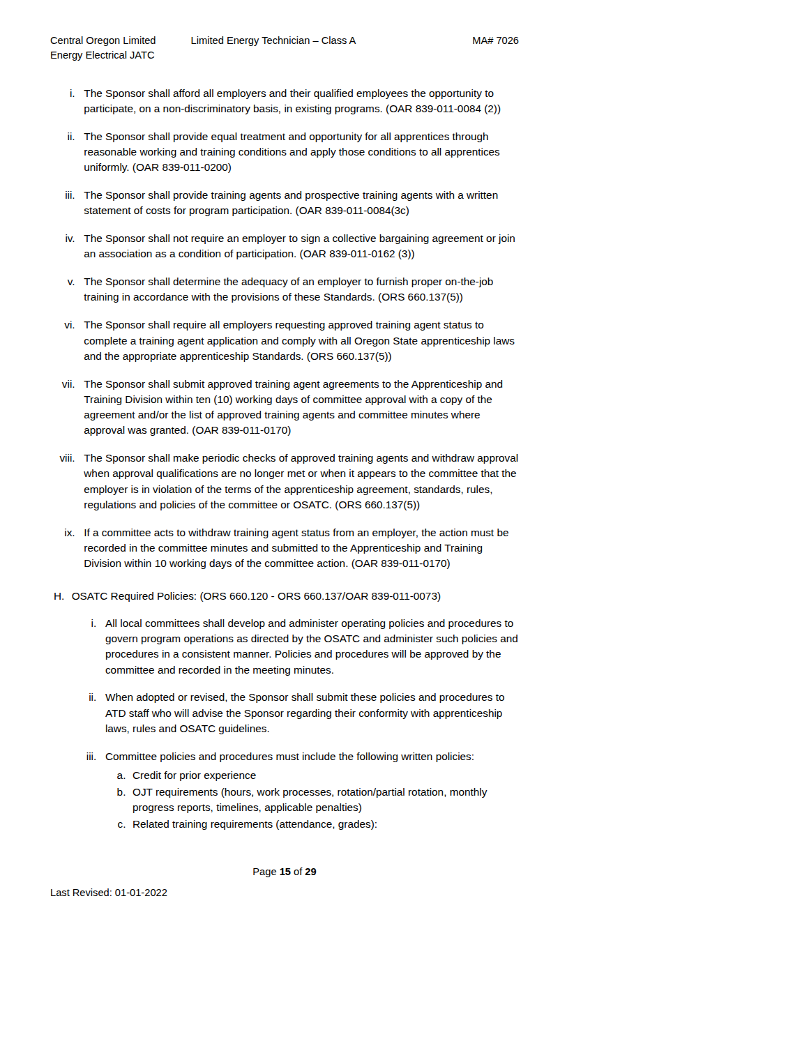Central Oregon Limited
Energy Electrical JATC
Limited Energy Technician – Class A
MA# 7026
The Sponsor shall afford all employers and their qualified employees the opportunity to participate, on a non-discriminatory basis, in existing programs. (OAR 839-011-0084 (2))
The Sponsor shall provide equal treatment and opportunity for all apprentices through reasonable working and training conditions and apply those conditions to all apprentices uniformly. (OAR 839-011-0200)
The Sponsor shall provide training agents and prospective training agents with a written statement of costs for program participation. (OAR 839-011-0084(3c)
The Sponsor shall not require an employer to sign a collective bargaining agreement or join an association as a condition of participation. (OAR 839-011-0162 (3))
The Sponsor shall determine the adequacy of an employer to furnish proper on-the-job training in accordance with the provisions of these Standards. (ORS 660.137(5))
The Sponsor shall require all employers requesting approved training agent status to complete a training agent application and comply with all Oregon State apprenticeship laws and the appropriate apprenticeship Standards. (ORS 660.137(5))
The Sponsor shall submit approved training agent agreements to the Apprenticeship and Training Division within ten (10) working days of committee approval with a copy of the agreement and/or the list of approved training agents and committee minutes where approval was granted. (OAR 839-011-0170)
The Sponsor shall make periodic checks of approved training agents and withdraw approval when approval qualifications are no longer met or when it appears to the committee that the employer is in violation of the terms of the apprenticeship agreement, standards, rules, regulations and policies of the committee or OSATC. (ORS 660.137(5))
If a committee acts to withdraw training agent status from an employer, the action must be recorded in the committee minutes and submitted to the Apprenticeship and Training Division within 10 working days of the committee action. (OAR 839-011-0170)
OSATC Required Policies: (ORS 660.120 - ORS 660.137/OAR 839-011-0073)
All local committees shall develop and administer operating policies and procedures to govern program operations as directed by the OSATC and administer such policies and procedures in a consistent manner. Policies and procedures will be approved by the committee and recorded in the meeting minutes.
When adopted or revised, the Sponsor shall submit these policies and procedures to ATD staff who will advise the Sponsor regarding their conformity with apprenticeship laws, rules and OSATC guidelines.
Committee policies and procedures must include the following written policies:
Credit for prior experience
OJT requirements (hours, work processes, rotation/partial rotation, monthly progress reports, timelines, applicable penalties)
Related training requirements (attendance, grades):
Page 15 of 29
Last Revised: 01-01-2022